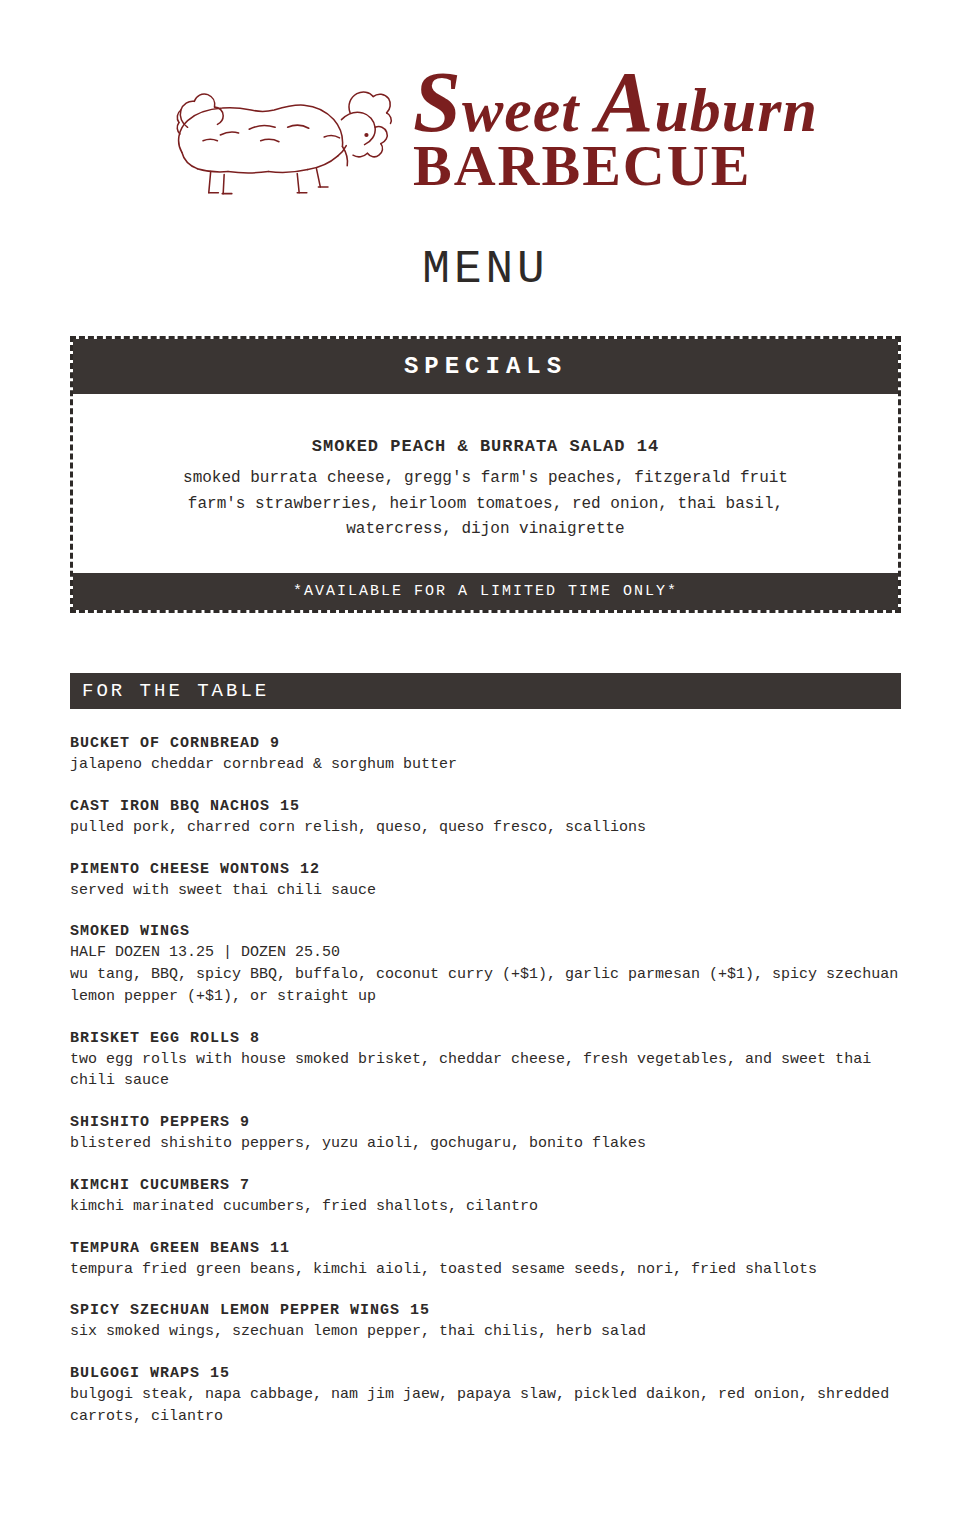Sweet Auburn BARBECUE
MENU
SPECIALS
SMOKED PEACH & BURRATA SALAD 14
smoked burrata cheese, gregg's farm's peaches, fitzgerald fruit farm's strawberries, heirloom tomatoes, red onion, thai basil, watercress, dijon vinaigrette
*AVAILABLE FOR A LIMITED TIME ONLY*
FOR THE TABLE
BUCKET OF CORNBREAD 9
jalapeno cheddar cornbread & sorghum butter
CAST IRON BBQ NACHOS 15
pulled pork, charred corn relish, queso, queso fresco, scallions
PIMENTO CHEESE WONTONS 12
served with sweet thai chili sauce
SMOKED WINGS
HALF DOZEN 13.25 | DOZEN 25.50
wu tang, BBQ, spicy BBQ, buffalo, coconut curry (+$1), garlic parmesan (+$1), spicy szechuan lemon pepper (+$1), or straight up
BRISKET EGG ROLLS 8
two egg rolls with house smoked brisket, cheddar cheese, fresh vegetables, and sweet thai chili sauce
SHISHITO PEPPERS 9
blistered shishito peppers, yuzu aioli, gochugaru, bonito flakes
KIMCHI CUCUMBERS 7
kimchi marinated cucumbers, fried shallots, cilantro
TEMPURA GREEN BEANS 11
tempura fried green beans, kimchi aioli, toasted sesame seeds, nori, fried shallots
SPICY SZECHUAN LEMON PEPPER WINGS 15
six smoked wings, szechuan lemon pepper, thai chilis, herb salad
BULGOGI WRAPS 15
bulgogi steak, napa cabbage, nam jim jaew, papaya slaw, pickled daikon, red onion, shredded carrots, cilantro